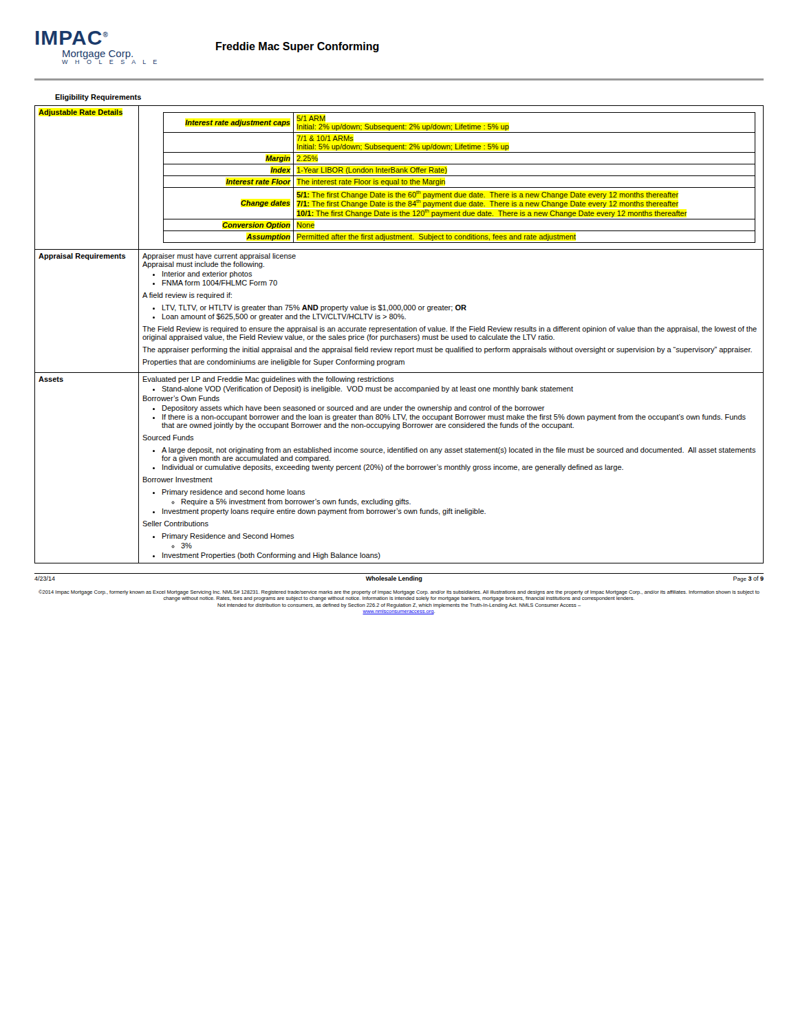IMPAC®
Mortgage Corp.
W H O L E S A L E
Freddie Mac Super Conforming
Eligibility Requirements
| Adjustable Rate Details | / Interest rate adjustment caps / 5/1 ARM Initial: 2% up/down; Subsequent: 2% up/down; Lifetime : 5% up / / / 7/1 & 10/1 ARMs Initial: 5% up/down; Subsequent: 2% up/down; Lifetime : 5% up / / Margin / 2.25% / / Index / 1-Year LIBOR (London InterBank Offer Rate) / / Interest rate Floor / The interest rate Floor is equal to the Margin / / Change dates / 5/1: The first Change Date is the 60 th payment due date. There is a new Change Date every 12 months thereafter 7/1: The first Change Date is the 84 th payment due date. There is a new Change Date every 12 months thereafter 10/1: The first Change Date is the 120 th payment due date. There is a new Change Date every 12 months thereafter / / Conversion Option / None / / Assumption / Permitted after the first adjustment. Subject to conditions, fees and rate adjustment / |
| Appraisal Requirements | Appraiser must have current appraisal license Appraisal must include the following. Interior and exterior photos FNMA form 1004/FHLMC Form 70 A field review is required if: LTV, TLTV, or HTLTV is greater than 75% AND property value is $1,000,000 or greater; OR Loan amount of $625,500 or greater and the LTV/CLTV/HCLTV is > 80%. The Field Review is required to ensure the appraisal is an accurate representation of value. If the Field Review results in a different opinion of value than the appraisal, the lowest of the original appraised value, the Field Review value, or the sales price (for purchasers) must be used to calculate the LTV ratio. The appraiser performing the initial appraisal and the appraisal field review report must be qualified to perform appraisals without oversight or supervision by a “supervisory” appraiser. Properties that are condominiums are ineligible for Super Conforming program |
| Assets | Evaluated per LP and Freddie Mac guidelines with the following restrictions Stand-alone VOD (Verification of Deposit) is ineligible. VOD must be accompanied by at least one monthly bank statement Borrower’s Own Funds Depository assets which have been seasoned or sourced and are under the ownership and control of the borrower If there is a non-occupant borrower and the loan is greater than 80% LTV, the occupant Borrower must make the first 5% down payment from the occupant’s own funds. Funds that are owned jointly by the occupant Borrower and the non-occupying Borrower are considered the funds of the occupant. Sourced Funds A large deposit, not originating from an established income source, identified on any asset statement(s) located in the file must be sourced and documented. All asset statements for a given month are accumulated and compared. Individual or cumulative deposits, exceeding twenty percent (20%) of the borrower’s monthly gross income, are generally defined as large. Borrower Investment Primary residence and second home loans Require a 5% investment from borrower’s own funds, excluding gifts. Investment property loans require entire down payment from borrower’s own funds, gift ineligible. Seller Contributions Primary Residence and Second Homes 3% Investment Properties (both Conforming and High Balance loans) |
4/23/14 Page 3 of 9
Wholesale Lending
©2014 Impac Mortgage Corp., formerly known as Excel Mortgage Servicing Inc. NMLS# 128231. Registered trade/service marks are the property of Impac Mortgage Corp. and/or its subsidiaries. All illustrations and designs are the property of Impac Mortgage Corp., and/or its affiliates. Information shown is subject to change without notice. Rates, fees and programs are subject to change without notice. Information is intended solely for mortgage bankers, mortgage brokers, financial institutions and correspondent lenders.
Not intended for distribution to consumers, as defined by Section 226.2 of Regulation Z, which implements the Truth-In-Lending Act. NMLS Consumer Access –
www.nmlsconsumeraccess.org.